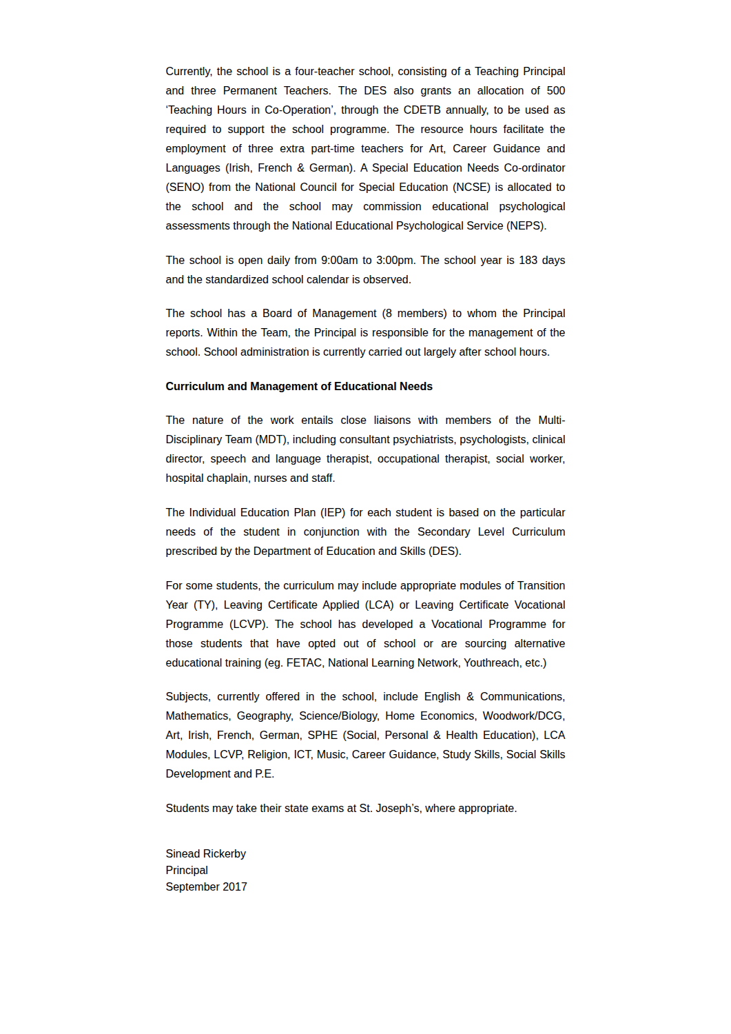Currently, the school is a four-teacher school, consisting of a Teaching Principal and three Permanent Teachers. The DES also grants an allocation of 500 ‘Teaching Hours in Co-Operation’, through the CDETB annually, to be used as required to support the school programme. The resource hours facilitate the employment of three extra part-time teachers for Art, Career Guidance and Languages (Irish, French & German). A Special Education Needs Co-ordinator (SENO) from the National Council for Special Education (NCSE) is allocated to the school and the school may commission educational psychological assessments through the National Educational Psychological Service (NEPS).
The school is open daily from 9:00am to 3:00pm. The school year is 183 days and the standardized school calendar is observed.
The school has a Board of Management (8 members) to whom the Principal reports. Within the Team, the Principal is responsible for the management of the school. School administration is currently carried out largely after school hours.
Curriculum and Management of Educational Needs
The nature of the work entails close liaisons with members of the Multi-Disciplinary Team (MDT), including consultant psychiatrists, psychologists, clinical director, speech and language therapist, occupational therapist, social worker, hospital chaplain, nurses and staff.
The Individual Education Plan (IEP) for each student is based on the particular needs of the student in conjunction with the Secondary Level Curriculum prescribed by the Department of Education and Skills (DES).
For some students, the curriculum may include appropriate modules of Transition Year (TY), Leaving Certificate Applied (LCA) or Leaving Certificate Vocational Programme (LCVP). The school has developed a Vocational Programme for those students that have opted out of school or are sourcing alternative educational training (eg. FETAC, National Learning Network, Youthreach, etc.)
Subjects, currently offered in the school, include English & Communications, Mathematics, Geography, Science/Biology, Home Economics, Woodwork/DCG, Art, Irish, French, German, SPHE (Social, Personal & Health Education), LCA Modules, LCVP, Religion, ICT, Music, Career Guidance, Study Skills, Social Skills Development and P.E.
Students may take their state exams at St. Joseph’s, where appropriate.
Sinead Rickerby
Principal
September 2017